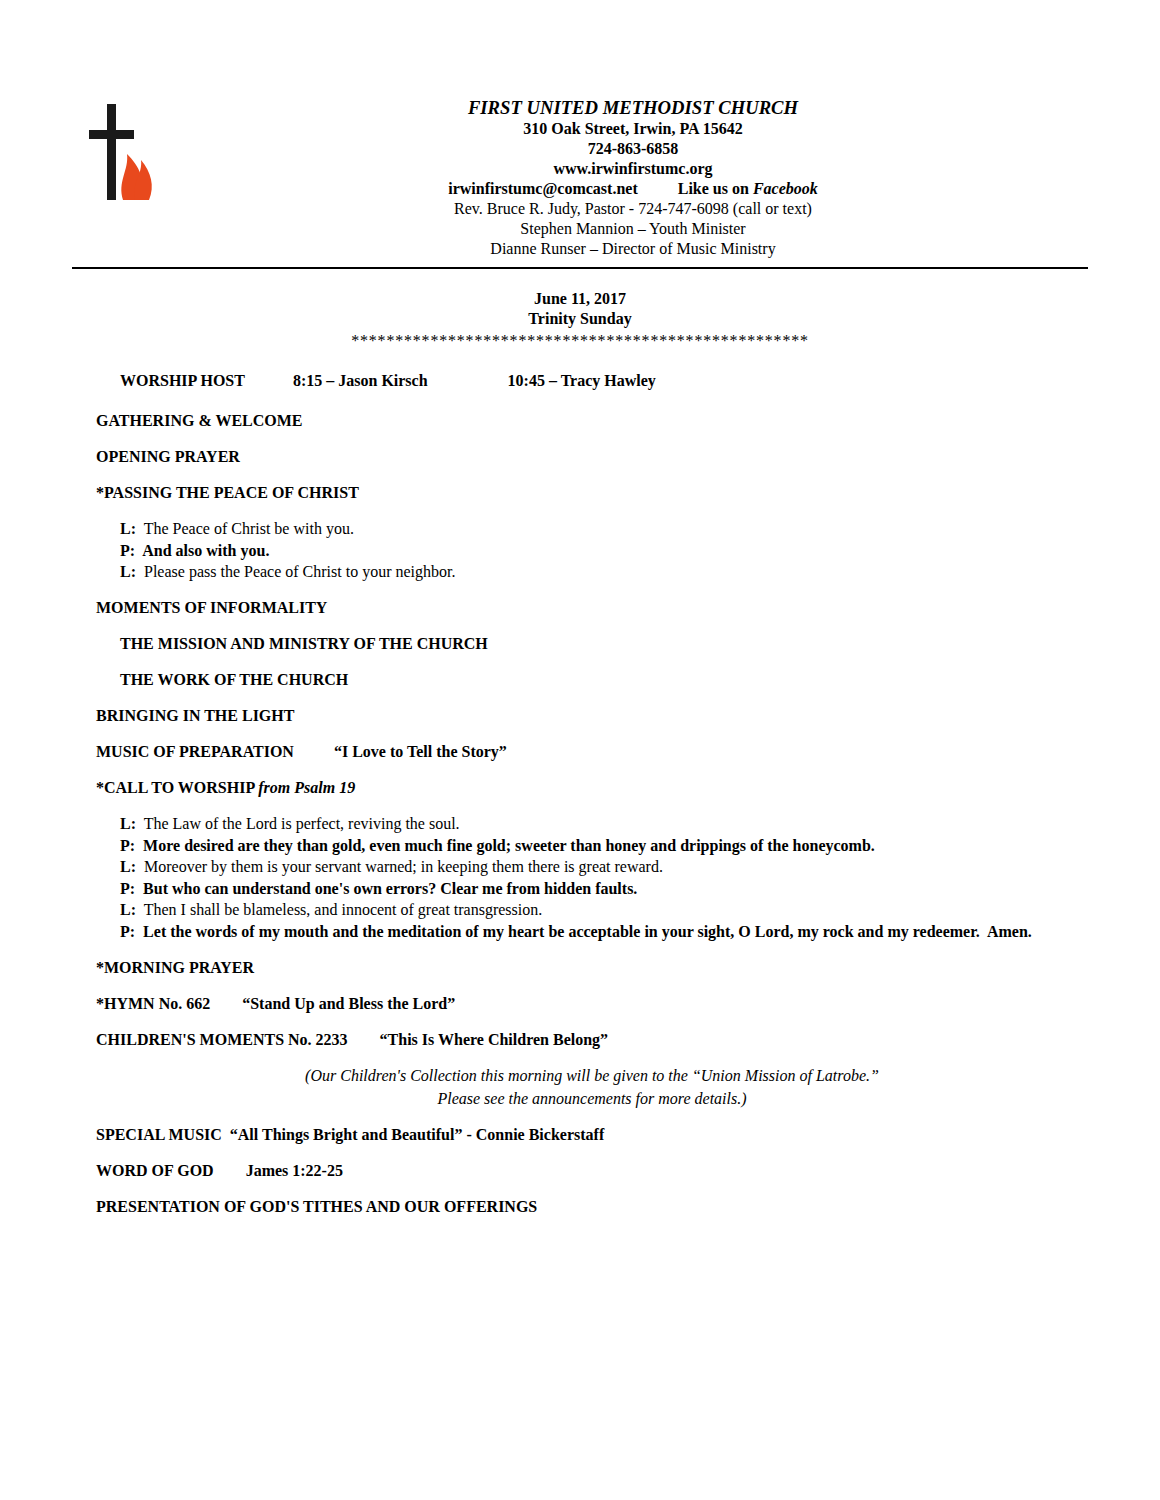FIRST UNITED METHODIST CHURCH
310 Oak Street, Irwin, PA 15642
724-863-6858
www.irwinfirstumc.org
irwinfirstumc@comcast.net Like us on Facebook
Rev. Bruce R. Judy, Pastor - 724-747-6098 (call or text)
Stephen Mannion – Youth Minister
Dianne Runser – Director of Music Ministry
June 11, 2017
Trinity Sunday
****************************************************
WORSHIP HOST 8:15 – Jason Kirsch 10:45 – Tracy Hawley
GATHERING & WELCOME
OPENING PRAYER
*PASSING THE PEACE OF CHRIST
L: The Peace of Christ be with you.
P: And also with you.
L: Please pass the Peace of Christ to your neighbor.
MOMENTS OF INFORMALITY
THE MISSION AND MINISTRY OF THE CHURCH
THE WORK OF THE CHURCH
BRINGING IN THE LIGHT
MUSIC OF PREPARATION “I Love to Tell the Story”
*CALL TO WORSHIP from Psalm 19
L: The Law of the Lord is perfect, reviving the soul.
P: More desired are they than gold, even much fine gold; sweeter than honey and drippings of the honeycomb.
L: Moreover by them is your servant warned; in keeping them there is great reward.
P: But who can understand one's own errors? Clear me from hidden faults.
L: Then I shall be blameless, and innocent of great transgression.
P: Let the words of my mouth and the meditation of my heart be acceptable in your sight, O Lord, my rock and my redeemer. Amen.
*MORNING PRAYER
*HYMN No. 662 “Stand Up and Bless the Lord”
CHILDREN'S MOMENTS No. 2233 “This Is Where Children Belong”
(Our Children's Collection this morning will be given to the “Union Mission of Latrobe.”
Please see the announcements for more details.)
SPECIAL MUSIC “All Things Bright and Beautiful” - Connie Bickerstaff
WORD OF GOD James 1:22-25
PRESENTATION OF GOD'S TITHES AND OUR OFFERINGS